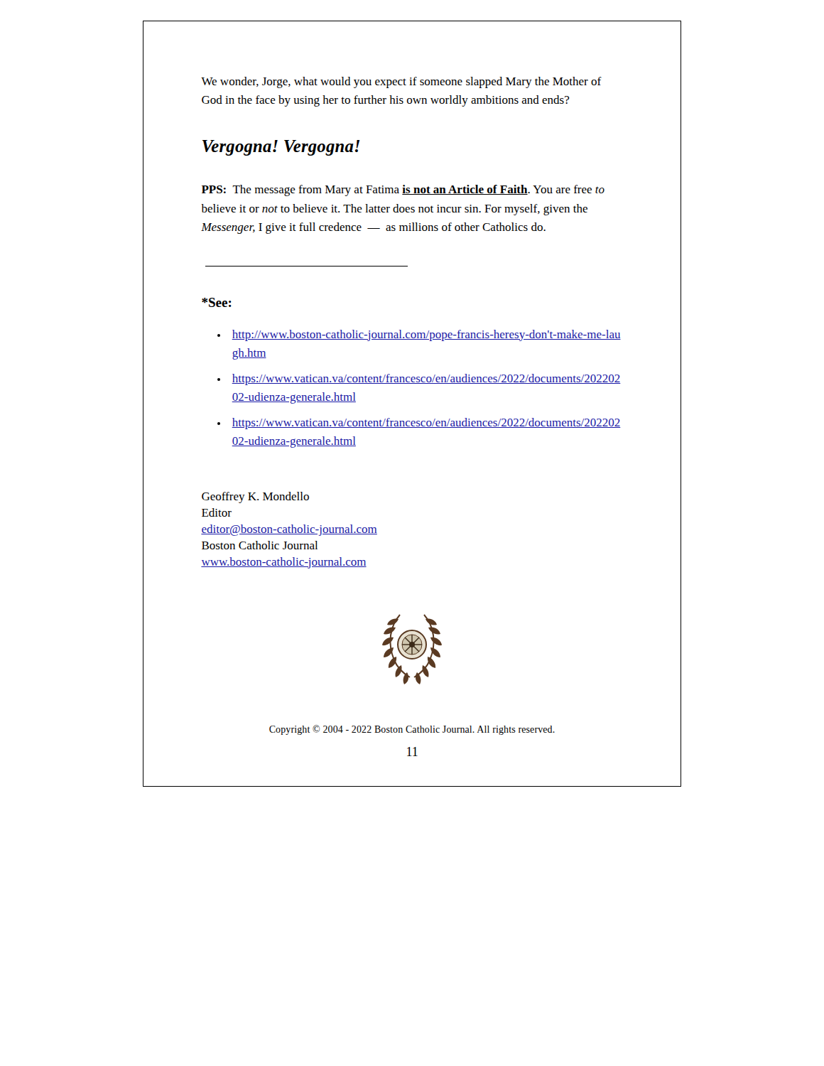We wonder, Jorge, what would you expect if someone slapped Mary the Mother of God in the face by using her to further his own worldly ambitions and ends?
Vergogna! Vergogna!
PPS: The message from Mary at Fatima is not an Article of Faith. You are free to believe it or not to believe it. The latter does not incur sin. For myself, given the Messenger, I give it full credence — as millions of other Catholics do.
*See:
http://www.boston-catholic-journal.com/pope-francis-heresy-don't-make-me-laugh.htm
https://www.vatican.va/content/francesco/en/audiences/2022/documents/20220202-udienza-generale.html
https://www.vatican.va/content/francesco/en/audiences/2022/documents/20220202-udienza-generale.html
Geoffrey K. Mondello
Editor
editor@boston-catholic-journal.com
Boston Catholic Journal
www.boston-catholic-journal.com
Copyright © 2004 - 2022 Boston Catholic Journal. All rights reserved.
11